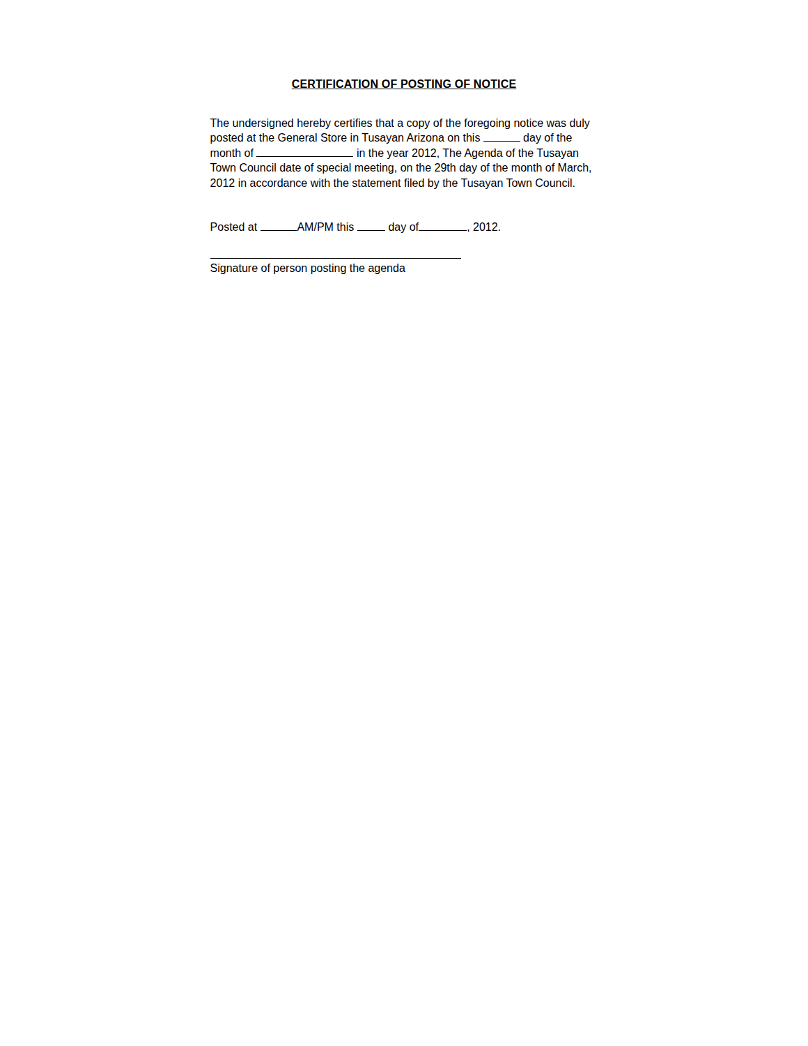CERTIFICATION OF POSTING OF NOTICE
The undersigned hereby certifies that a copy of the foregoing notice was duly posted at the General Store in Tusayan Arizona on this day of the month of in the year 2012, The Agenda of the Tusayan Town Council date of special meeting, on the 29th day of the month of March, 2012 in accordance with the statement filed by the Tusayan Town Council.
Posted at AM/PM this day of , 2012.
Signature of person posting the agenda